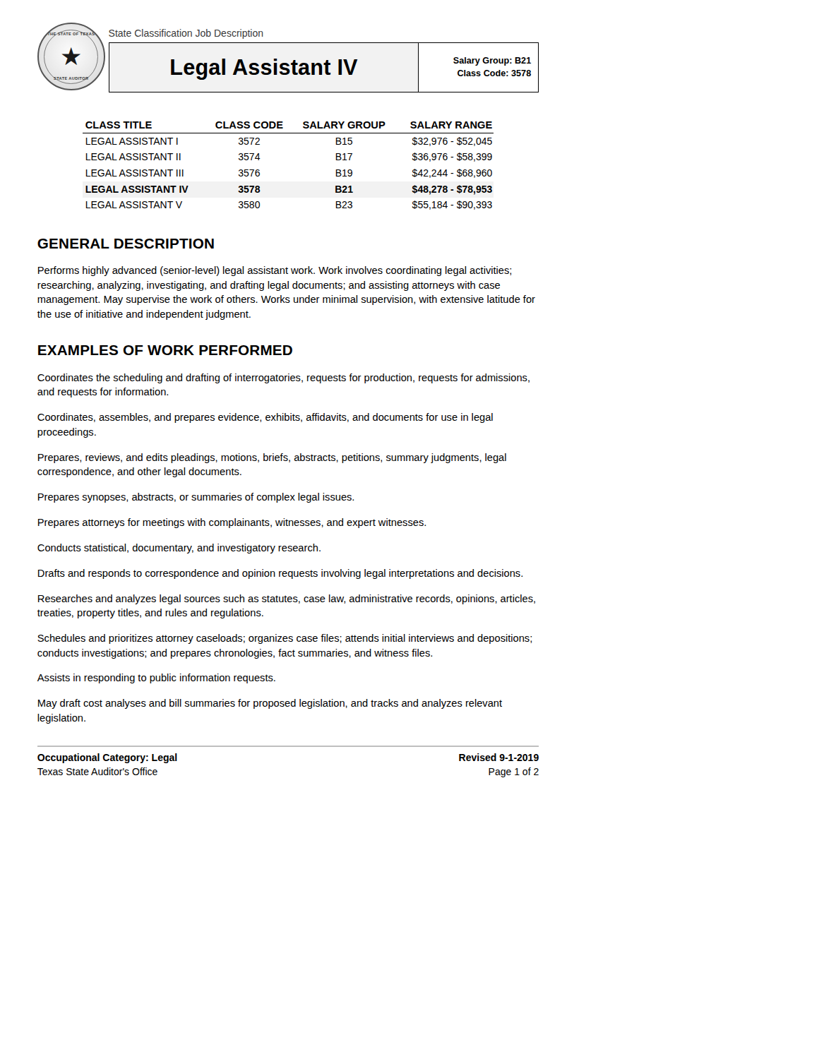THE STATE OF TEXAS ★ STATE AUDITOR
State Classification Job Description
Legal Assistant IV
Salary Group: B21
Class Code: 3578
| CLASS TITLE | CLASS CODE | SALARY GROUP | SALARY RANGE |
| --- | --- | --- | --- |
| LEGAL ASSISTANT I | 3572 | B15 | $32,976 - $52,045 |
| LEGAL ASSISTANT II | 3574 | B17 | $36,976 - $58,399 |
| LEGAL ASSISTANT III | 3576 | B19 | $42,244 - $68,960 |
| LEGAL ASSISTANT IV | 3578 | B21 | $48,278 - $78,953 |
| LEGAL ASSISTANT V | 3580 | B23 | $55,184 - $90,393 |
GENERAL DESCRIPTION
Performs highly advanced (senior-level) legal assistant work. Work involves coordinating legal activities; researching, analyzing, investigating, and drafting legal documents; and assisting attorneys with case management. May supervise the work of others. Works under minimal supervision, with extensive latitude for the use of initiative and independent judgment.
EXAMPLES OF WORK PERFORMED
Coordinates the scheduling and drafting of interrogatories, requests for production, requests for admissions, and requests for information.
Coordinates, assembles, and prepares evidence, exhibits, affidavits, and documents for use in legal proceedings.
Prepares, reviews, and edits pleadings, motions, briefs, abstracts, petitions, summary judgments, legal correspondence, and other legal documents.
Prepares synopses, abstracts, or summaries of complex legal issues.
Prepares attorneys for meetings with complainants, witnesses, and expert witnesses.
Conducts statistical, documentary, and investigatory research.
Drafts and responds to correspondence and opinion requests involving legal interpretations and decisions.
Researches and analyzes legal sources such as statutes, case law, administrative records, opinions, articles, treaties, property titles, and rules and regulations.
Schedules and prioritizes attorney caseloads; organizes case files; attends initial interviews and depositions; conducts investigations; and prepares chronologies, fact summaries, and witness files.
Assists in responding to public information requests.
May draft cost analyses and bill summaries for proposed legislation, and tracks and analyzes relevant legislation.
Occupational Category: Legal Revised 9-1-2019
Texas State Auditor's Office Page 1 of 2